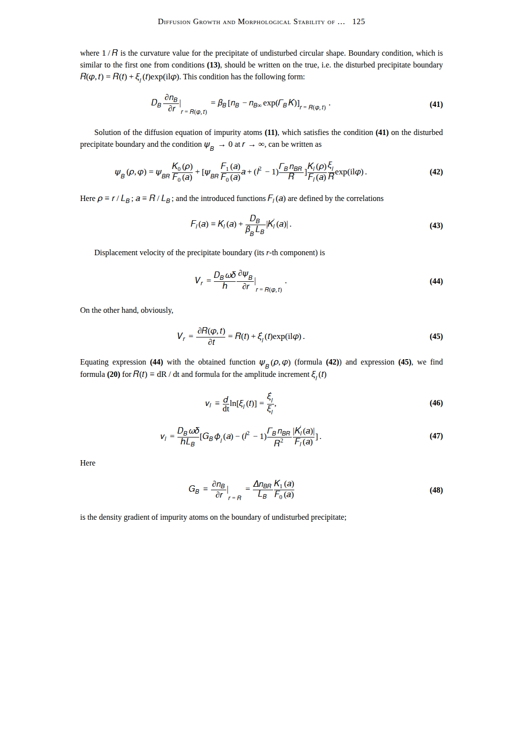Diffusion Growth and Morphological Stability of … 125
where 1/R is the curvature value for the precipitate of undisturbed circular shape. Boundary condition, which is similar to the first one from conditions (13), should be written on the true, i.e. the disturbed precipitate boundary R(φ,t)=R(t)+ξl(t)exp(ilφ). This condition has the following form:
DB ∂nB ∂r | r=R(φ,t) = β B [ nB − nB∞ exp (ΓBK) ] r=R(φ,t) .
(41)
Solution of the diffusion equation of impurity atoms (11), which satisfies the condition (41) on the disturbed precipitate boundary and the condition ψB→0 at r→∞, can be written as
ψB (ρ,φ) = ψBR K0(ρ) F0(a) + [ ψBR F1(a) F0(a) a + (l2−1) ΓBnBR R ] Kl(ρ) Fl(a) ξl R exp (ilφ) .
(42)
Here ρ≡r/LB; a≡R/LB; and the introduced functions Fl(a) are defined by the correlations
Fl (a) ≡ Kl (a) + DB βBLB | Kl′ (a) | .
(43)
Displacement velocity of the precipitate boundary (its r-th component) is
Vr = DBωδ h ∂ψB ∂r | r=R(φ,t) .
(44)
On the other hand, obviously,
Vr = ∂R(φ,t) ∂t = R˙ (t) + ξl˙ (t) exp (ilφ) .
(45)
Equating expression (44) with the obtained function ψB(ρ,φ) (formula (42)) and expression (45), we find formula (20) for R˙(t)≡dR/dt and formula for the amplitude increment ξl(t)
νl ≡ d dt ln [ ξl (t) ] = ξl˙ ξl ,
(46)
νl = DBωδ hLB [ GB ϕl (a) − (l2−1) ΓBnBR R2 | Kl′ (a) | Fl(a) ] .
(47)
Here
GB ≡ ∂nB ∂r | r=R = ΔnBR LB K1(a) F0(a)
(48)
is the density gradient of impurity atoms on the boundary of undisturbed precipitate;